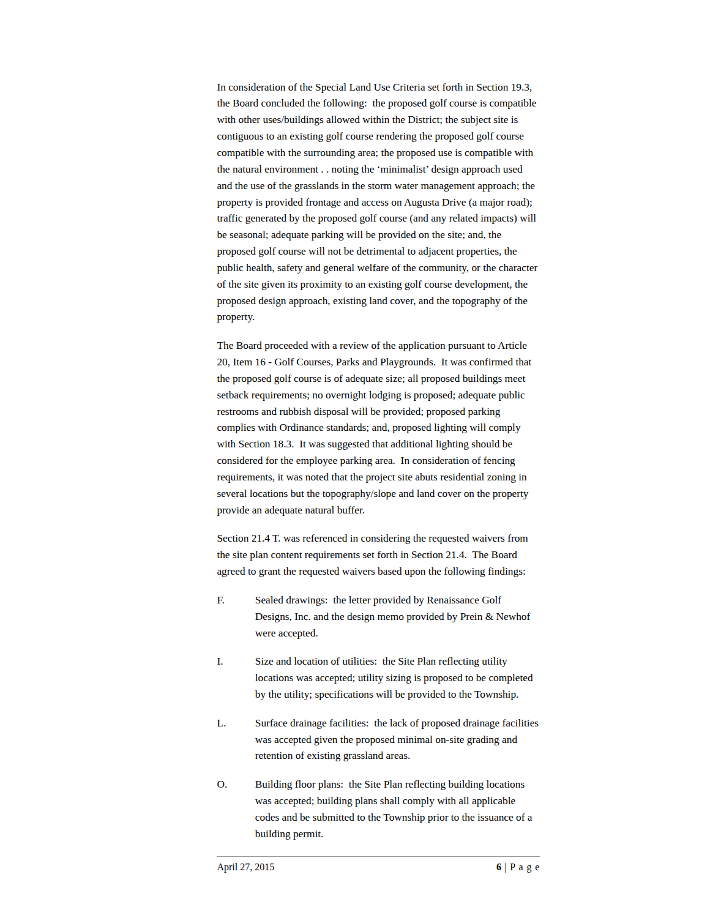In consideration of the Special Land Use Criteria set forth in Section 19.3, the Board concluded the following: the proposed golf course is compatible with other uses/buildings allowed within the District; the subject site is contiguous to an existing golf course rendering the proposed golf course compatible with the surrounding area; the proposed use is compatible with the natural environment . . noting the ‘minimalist’ design approach used and the use of the grasslands in the storm water management approach; the property is provided frontage and access on Augusta Drive (a major road); traffic generated by the proposed golf course (and any related impacts) will be seasonal; adequate parking will be provided on the site; and, the proposed golf course will not be detrimental to adjacent properties, the public health, safety and general welfare of the community, or the character of the site given its proximity to an existing golf course development, the proposed design approach, existing land cover, and the topography of the property.
The Board proceeded with a review of the application pursuant to Article 20, Item 16 - Golf Courses, Parks and Playgrounds. It was confirmed that the proposed golf course is of adequate size; all proposed buildings meet setback requirements; no overnight lodging is proposed; adequate public restrooms and rubbish disposal will be provided; proposed parking complies with Ordinance standards; and, proposed lighting will comply with Section 18.3. It was suggested that additional lighting should be considered for the employee parking area. In consideration of fencing requirements, it was noted that the project site abuts residential zoning in several locations but the topography/slope and land cover on the property provide an adequate natural buffer.
Section 21.4 T. was referenced in considering the requested waivers from the site plan content requirements set forth in Section 21.4. The Board agreed to grant the requested waivers based upon the following findings:
F. Sealed drawings: the letter provided by Renaissance Golf Designs, Inc. and the design memo provided by Prein & Newhof were accepted.
I. Size and location of utilities: the Site Plan reflecting utility locations was accepted; utility sizing is proposed to be completed by the utility; specifications will be provided to the Township.
L. Surface drainage facilities: the lack of proposed drainage facilities was accepted given the proposed minimal on-site grading and retention of existing grassland areas.
O. Building floor plans: the Site Plan reflecting building locations was accepted; building plans shall comply with all applicable codes and be submitted to the Township prior to the issuance of a building permit.
April 27, 2015 6 | P a g e